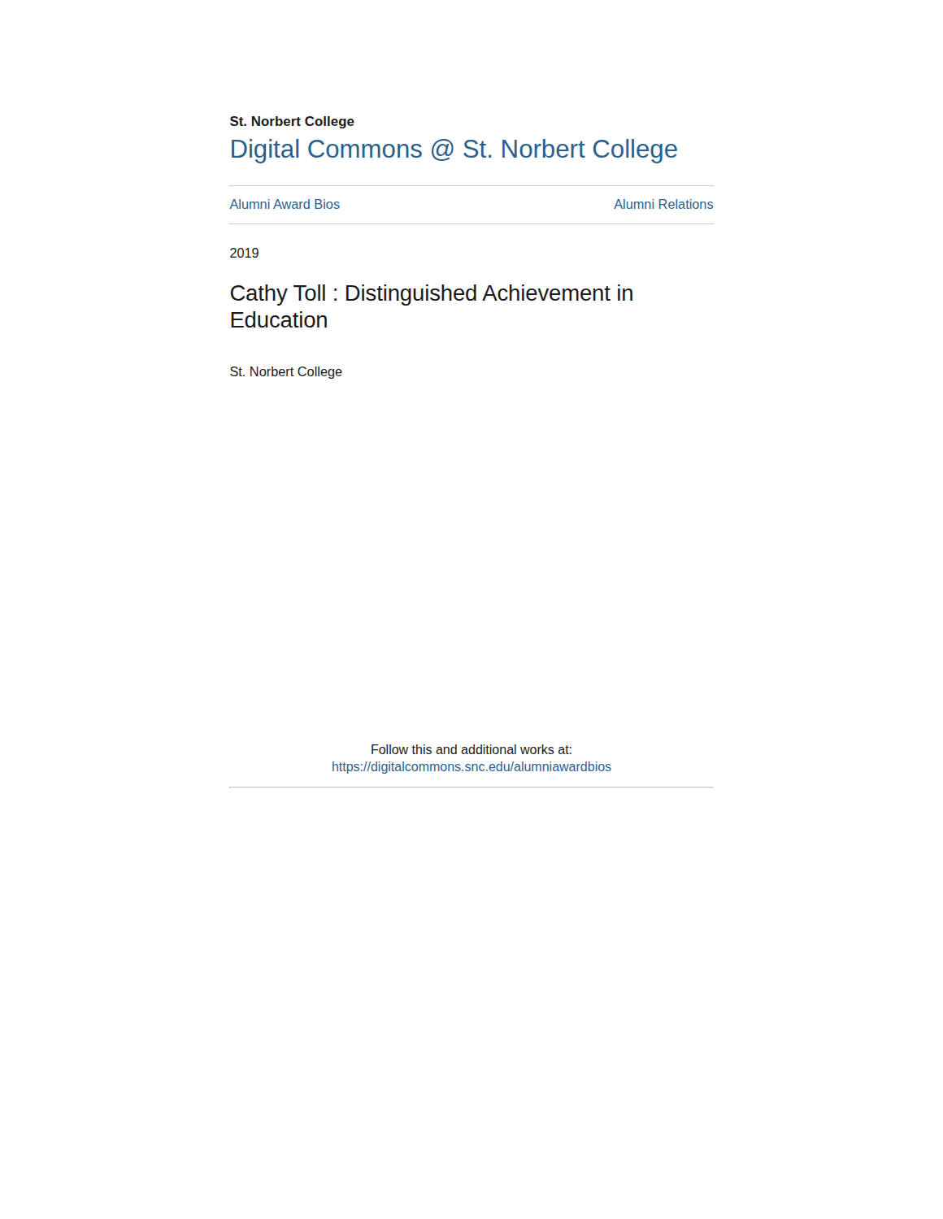St. Norbert College
Digital Commons @ St. Norbert College
Alumni Award Bios Alumni Relations
2019
Cathy Toll : Distinguished Achievement in Education
St. Norbert College
Follow this and additional works at: https://digitalcommons.snc.edu/alumniawardbios